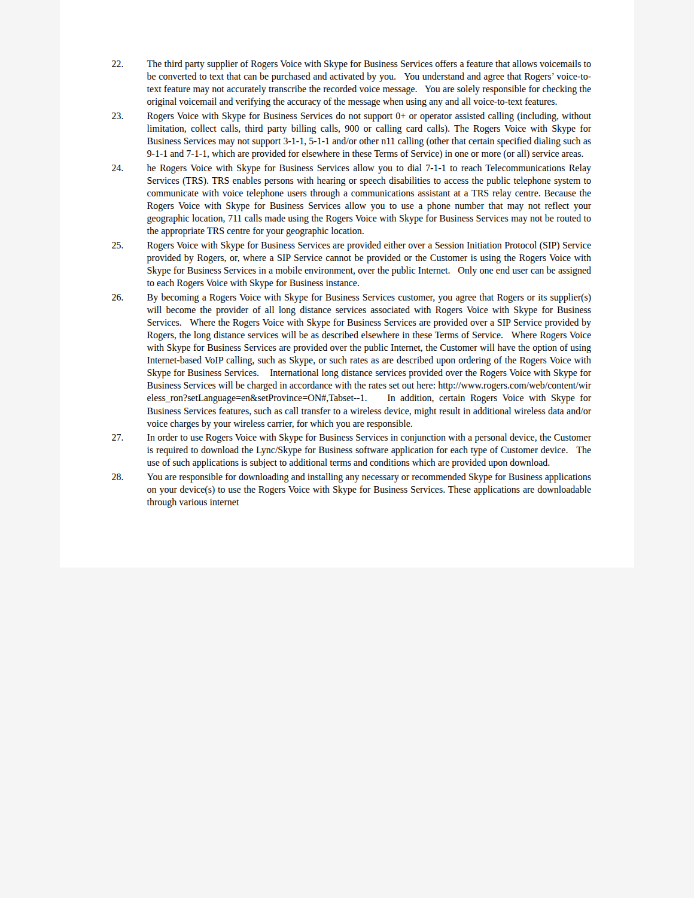22. The third party supplier of Rogers Voice with Skype for Business Services offers a feature that allows voicemails to be converted to text that can be purchased and activated by you. You understand and agree that Rogers’ voice-to-text feature may not accurately transcribe the recorded voice message. You are solely responsible for checking the original voicemail and verifying the accuracy of the message when using any and all voice-to-text features.
23. Rogers Voice with Skype for Business Services do not support 0+ or operator assisted calling (including, without limitation, collect calls, third party billing calls, 900 or calling card calls). The Rogers Voice with Skype for Business Services may not support 3-1-1, 5-1-1 and/or other n11 calling (other that certain specified dialing such as 9-1-1 and 7-1-1, which are provided for elsewhere in these Terms of Service) in one or more (or all) service areas.
24. he Rogers Voice with Skype for Business Services allow you to dial 7-1-1 to reach Telecommunications Relay Services (TRS). TRS enables persons with hearing or speech disabilities to access the public telephone system to communicate with voice telephone users through a communications assistant at a TRS relay centre. Because the Rogers Voice with Skype for Business Services allow you to use a phone number that may not reflect your geographic location, 711 calls made using the Rogers Voice with Skype for Business Services may not be routed to the appropriate TRS centre for your geographic location.
25. Rogers Voice with Skype for Business Services are provided either over a Session Initiation Protocol (SIP) Service provided by Rogers, or, where a SIP Service cannot be provided or the Customer is using the Rogers Voice with Skype for Business Services in a mobile environment, over the public Internet. Only one end user can be assigned to each Rogers Voice with Skype for Business instance.
26. By becoming a Rogers Voice with Skype for Business Services customer, you agree that Rogers or its supplier(s) will become the provider of all long distance services associated with Rogers Voice with Skype for Business Services. Where the Rogers Voice with Skype for Business Services are provided over a SIP Service provided by Rogers, the long distance services will be as described elsewhere in these Terms of Service. Where Rogers Voice with Skype for Business Services are provided over the public Internet, the Customer will have the option of using Internet-based VoIP calling, such as Skype, or such rates as are described upon ordering of the Rogers Voice with Skype for Business Services. International long distance services provided over the Rogers Voice with Skype for Business Services will be charged in accordance with the rates set out here: http://www.rogers.com/web/content/wireless_ron?setLanguage=en&setProvince=ON#,Tabset--1. In addition, certain Rogers Voice with Skype for Business Services features, such as call transfer to a wireless device, might result in additional wireless data and/or voice charges by your wireless carrier, for which you are responsible.
27. In order to use Rogers Voice with Skype for Business Services in conjunction with a personal device, the Customer is required to download the Lync/Skype for Business software application for each type of Customer device. The use of such applications is subject to additional terms and conditions which are provided upon download.
28. You are responsible for downloading and installing any necessary or recommended Skype for Business applications on your device(s) to use the Rogers Voice with Skype for Business Services. These applications are downloadable through various internet